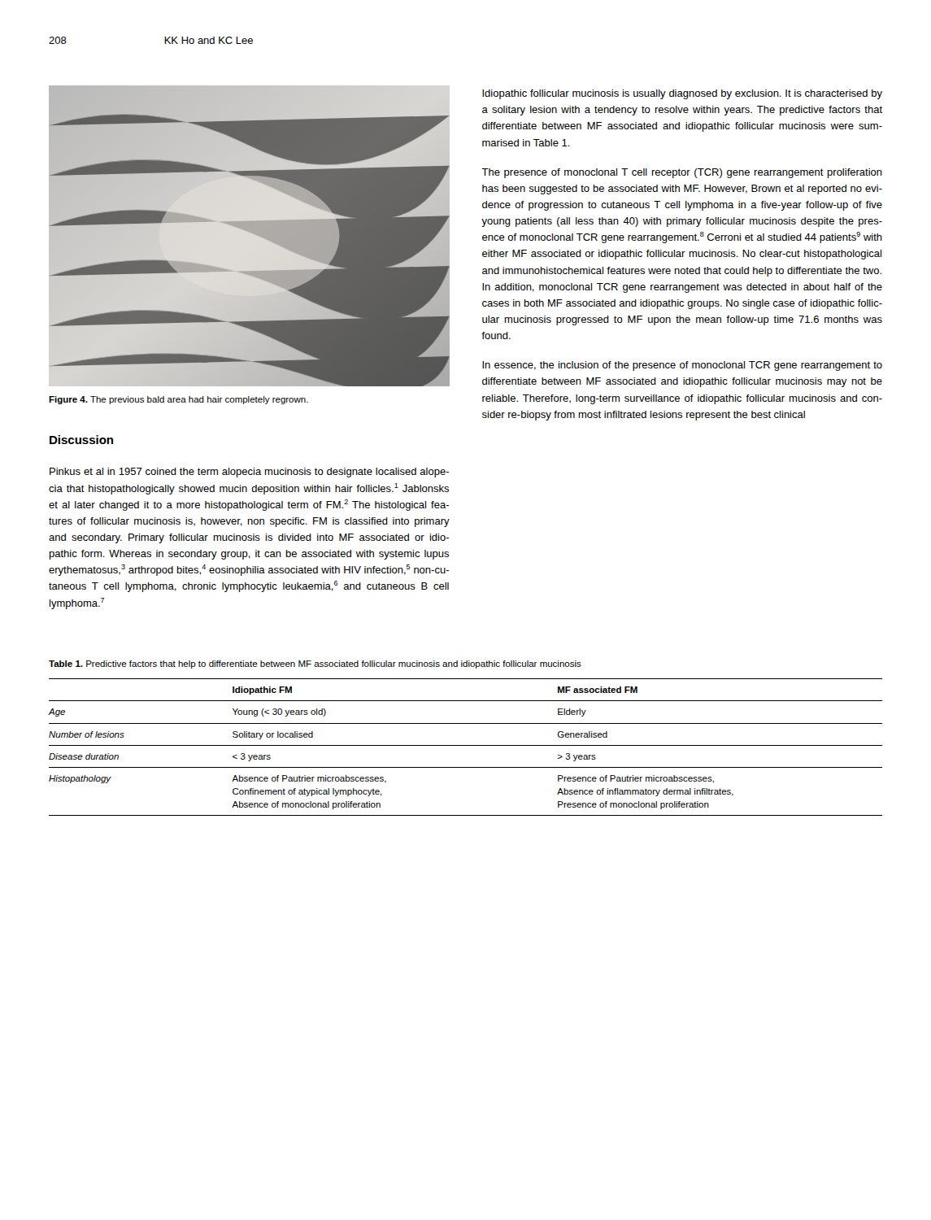208 KK Ho and KC Lee
Figure 4. The previous bald area had hair completely regrown.
Discussion
Pinkus et al in 1957 coined the term alopecia mucinosis to designate localised alopecia that histopathologically showed mucin deposition within hair follicles.1 Jablonsks et al later changed it to a more histopathological term of FM.2 The histological features of follicular mucinosis is, however, non specific. FM is classified into primary and secondary. Primary follicular mucinosis is divided into MF associated or idiopathic form. Whereas in secondary group, it can be associated with systemic lupus erythematosus,3 arthropod bites,4 eosinophilia associated with HIV infection,5 non-cutaneous T cell lymphoma, chronic lymphocytic leukaemia,6 and cutaneous B cell lymphoma.7
Idiopathic follicular mucinosis is usually diagnosed by exclusion. It is characterised by a solitary lesion with a tendency to resolve within years. The predictive factors that differentiate between MF associated and idiopathic follicular mucinosis were summarised in Table 1.
The presence of monoclonal T cell receptor (TCR) gene rearrangement proliferation has been suggested to be associated with MF. However, Brown et al reported no evidence of progression to cutaneous T cell lymphoma in a five-year follow-up of five young patients (all less than 40) with primary follicular mucinosis despite the presence of monoclonal TCR gene rearrangement.8 Cerroni et al studied 44 patients9 with either MF associated or idiopathic follicular mucinosis. No clear-cut histopathological and immunohistochemical features were noted that could help to differentiate the two. In addition, monoclonal TCR gene rearrangement was detected in about half of the cases in both MF associated and idiopathic groups. No single case of idiopathic follicular mucinosis progressed to MF upon the mean follow-up time 71.6 months was found.
In essence, the inclusion of the presence of monoclonal TCR gene rearrangement to differentiate between MF associated and idiopathic follicular mucinosis may not be reliable. Therefore, long-term surveillance of idiopathic follicular mucinosis and consider re-biopsy from most infiltrated lesions represent the best clinical
Table 1. Predictive factors that help to differentiate between MF associated follicular mucinosis and idiopathic follicular mucinosis
| | Idiopathic FM | MF associated FM |
| --- | --- | --- |
| Age | Young (< 30 years old) | Elderly |
| Number of lesions | Solitary or localised | Generalised |
| Disease duration | < 3 years | > 3 years |
| Histopathology | Absence of Pautrier microabscesses, Confinement of atypical lymphocyte, Absence of monoclonal proliferation | Presence of Pautrier microabscesses, Absence of inflammatory dermal infiltrates, Presence of monoclonal proliferation |